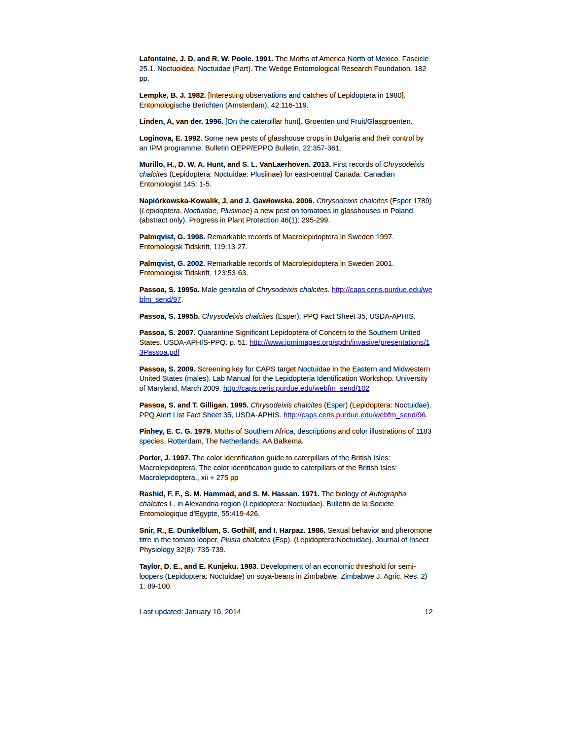Lafontaine, J. D. and R. W. Poole. 1991. The Moths of America North of Mexico. Fascicle 25.1. Noctuoidea, Noctuidae (Part). The Wedge Entomological Research Foundation. 182 pp.
Lempke, B. J. 1982. [Interesting observations and catches of Lepidoptera in 1980]. Entomologische Berichten (Amsterdam), 42:116-119.
Linden, A, van der. 1996. [On the caterpillar hunt]. Groenten und Fruit/Glasgroenten.
Loginova, E. 1992. Some new pests of glasshouse crops in Bulgaria and their control by an IPM programme. Bulletin OEPP/EPPO Bulletin, 22:357-361.
Murillo, H., D. W. A. Hunt, and S. L. VanLaerhoven. 2013. First records of Chrysodeixis chalcites (Lepidoptera: Noctuidae: Plusiinae) for east-central Canada. Canadian Entomologist 145: 1-5.
Napiórkowska-Kowalik, J. and J. Gawłowska. 2006. Chrysodeixis chalcites (Esper 1789) (Lepidoptera, Noctuidae, Plusiinae) a new pest on tomatoes in glasshouses in Poland (abstract only). Progress in Plant Protection 46(1): 295-299.
Palmqvist, G. 1998. Remarkable records of Macrolepidoptera in Sweden 1997. Entomologisk Tidskrift, 119:13-27.
Palmqvist, G. 2002. Remarkable records of Macrolepidoptera in Sweden 2001. Entomologisk Tidskrift, 123:53-63.
Passoa, S. 1995a. Male genitalia of Chrysodeixis chalcites. http://caps.ceris.purdue.edu/webfm_send/97.
Passoa, S. 1995b. Chrysodeixis chalcites (Esper). PPQ Fact Sheet 35, USDA-APHIS.
Passoa, S. 2007. Quarantine Significant Lepidoptera of Concern to the Southern United States. USDA-APHIS-PPQ. p. 51. http://www.ipmimages.org/spdn/invasive/presentations/13Passoa.pdf
Passoa, S. 2009. Screening key for CAPS target Noctuidae in the Eastern and Midwestern United States (males). Lab Manual for the Lepidopteria Identification Workshop. University of Maryland, March 2009. http://caps.ceris.purdue.edu/webfm_send/102
Passoa, S. and T. Gilligan. 1995. Chrysodeixis chalcites (Esper) (Lepidoptera: Noctuidae). PPQ Alert List Fact Sheet 35, USDA-APHIS. http://caps.ceris.purdue.edu/webfm_send/96.
Pinhey, E. C. G. 1979. Moths of Southern Africa, descriptions and color illustrations of 1183 species. Rotterdam, The Netherlands: AA Balkema.
Porter, J. 1997. The color identification guide to caterpillars of the British Isles: Macrolepidoptera. The color identification guide to caterpillars of the British Isles: Macrolepidoptera., xii + 275 pp
Rashid, F. F., S. M. Hammad, and S. M. Hassan. 1971. The biology of Autographa chalcites L. in Alexandria region (Lepidoptera: Noctuidae). Bulletin de la Societe Entomologique d'Egypte, 55:419-426.
Snir, R., E. Dunkelblum, S. Gothilf, and I. Harpaz. 1986. Sexual behavior and pheromone titre in the tomato looper, Plusia chalcites (Esp). (Lepidoptera:Noctuidae). Journal of Insect Physiology 32(8): 735-739.
Taylor, D. E., and E. Kunjeku. 1983. Development of an economic threshold for semi-loopers (Lepidoptera: Noctuidae) on soya-beans in Zimbabwe. Zimbabwe J. Agric. Res. 2) 1: 89-100.
Last updated: January 10, 2014 12